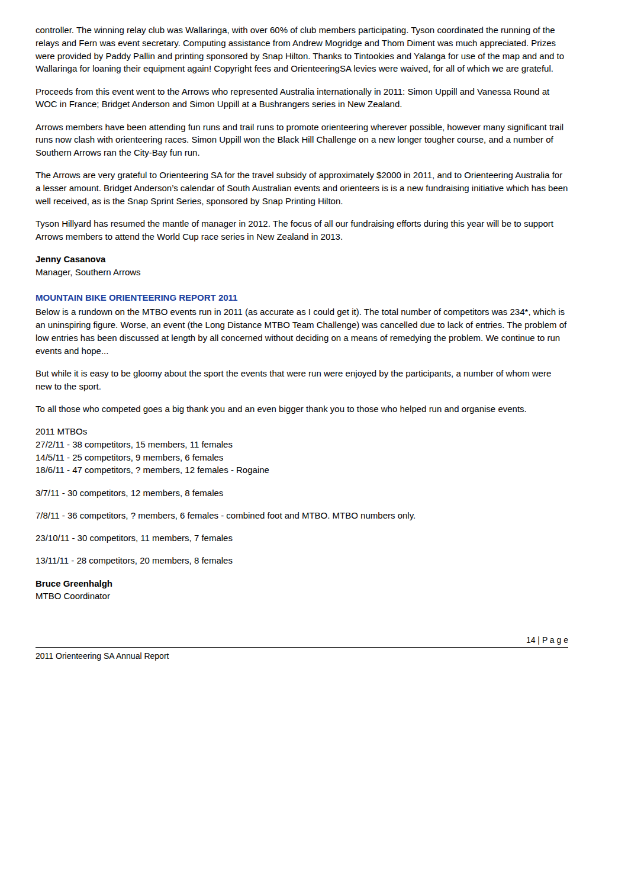controller. The winning relay club was Wallaringa, with over 60% of club members participating. Tyson coordinated the running of the relays and Fern was event secretary. Computing assistance from Andrew Mogridge and Thom Diment was much appreciated. Prizes were provided by Paddy Pallin and printing sponsored by Snap Hilton. Thanks to Tintookies and Yalanga for use of the map and and to Wallaringa for loaning their equipment again! Copyright fees and OrienteeringSA levies were waived, for all of which we are grateful.
Proceeds from this event went to the Arrows who represented Australia internationally in 2011: Simon Uppill and Vanessa Round at WOC in France; Bridget Anderson and Simon Uppill at a Bushrangers series in New Zealand.
Arrows members have been attending fun runs and trail runs to promote orienteering wherever possible, however many significant trail runs now clash with orienteering races. Simon Uppill won the Black Hill Challenge on a new longer tougher course, and a number of Southern Arrows ran the City-Bay fun run.
The Arrows are very grateful to Orienteering SA for the travel subsidy of approximately $2000 in 2011, and to Orienteering Australia for a lesser amount. Bridget Anderson’s calendar of South Australian events and orienteers is is a new fundraising initiative which has been well received, as is the Snap Sprint Series, sponsored by Snap Printing Hilton.
Tyson Hillyard has resumed the mantle of manager in 2012. The focus of all our fundraising efforts during this year will be to support Arrows members to attend the World Cup race series in New Zealand in 2013.
Jenny Casanova
Manager, Southern Arrows
MOUNTAIN BIKE ORIENTEERING REPORT 2011
Below is a rundown on the MTBO events run in 2011 (as accurate as I could get it). The total number of competitors was 234*, which is an uninspiring figure. Worse, an event (the Long Distance MTBO Team Challenge) was cancelled due to lack of entries. The problem of low entries has been discussed at length by all concerned without deciding on a means of remedying the problem. We continue to run events and hope...
But while it is easy to be gloomy about the sport the events that were run were enjoyed by the participants, a number of whom were new to the sport.
To all those who competed goes a big thank you and an even bigger thank you to those who helped run and organise events.
2011 MTBOs
27/2/11 - 38 competitors, 15 members, 11 females
14/5/11 - 25 competitors, 9 members, 6 females
18/6/11 - 47 competitors, ? members, 12 females - Rogaine
3/7/11 - 30 competitors, 12 members, 8 females
7/8/11 - 36 competitors, ? members, 6 females - combined foot and MTBO. MTBO numbers only.
23/10/11 - 30 competitors, 11 members, 7 females
13/11/11 - 28 competitors, 20 members, 8 females
Bruce Greenhalgh
MTBO Coordinator
14 | P a g e
2011 Orienteering SA Annual Report